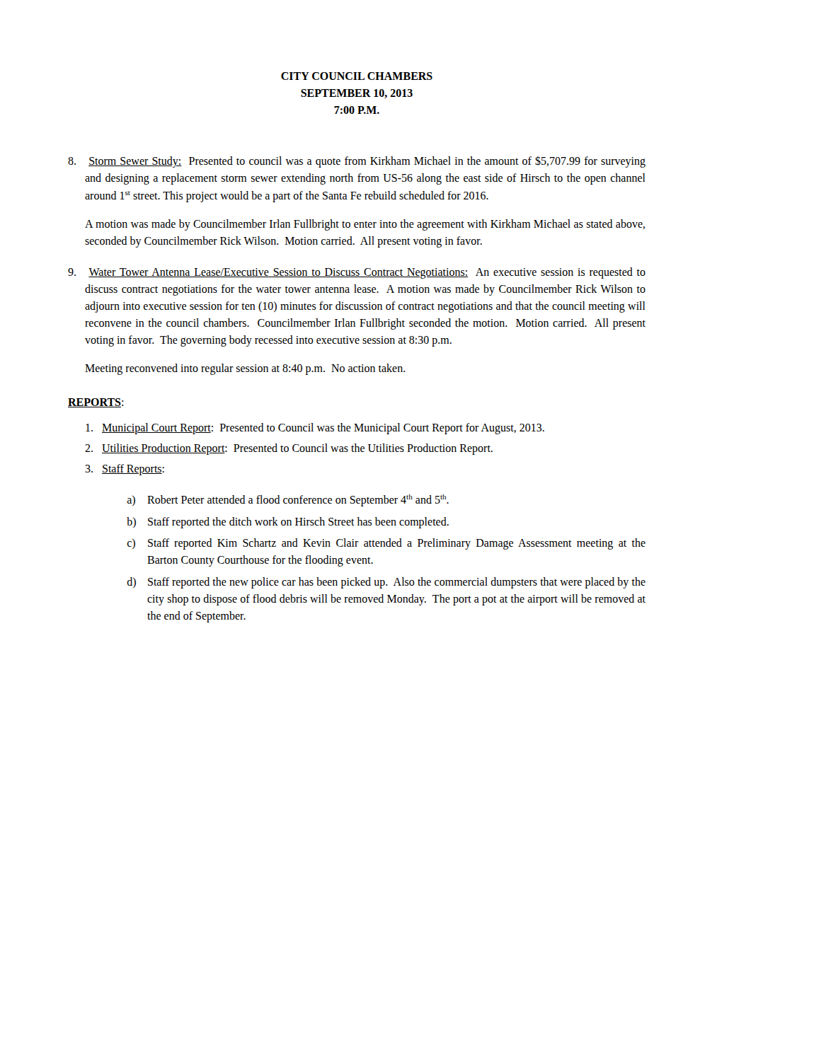CITY COUNCIL CHAMBERS
SEPTEMBER 10, 2013
7:00 P.M.
Storm Sewer Study: Presented to council was a quote from Kirkham Michael in the amount of $5,707.99 for surveying and designing a replacement storm sewer extending north from US-56 along the east side of Hirsch to the open channel around 1st street. This project would be a part of the Santa Fe rebuild scheduled for 2016.
A motion was made by Councilmember Irlan Fullbright to enter into the agreement with Kirkham Michael as stated above, seconded by Councilmember Rick Wilson. Motion carried. All present voting in favor.
Water Tower Antenna Lease/Executive Session to Discuss Contract Negotiations: An executive session is requested to discuss contract negotiations for the water tower antenna lease. A motion was made by Councilmember Rick Wilson to adjourn into executive session for ten (10) minutes for discussion of contract negotiations and that the council meeting will reconvene in the council chambers. Councilmember Irlan Fullbright seconded the motion. Motion carried. All present voting in favor. The governing body recessed into executive session at 8:30 p.m.
Meeting reconvened into regular session at 8:40 p.m. No action taken.
REPORTS
:
Municipal Court Report: Presented to Council was the Municipal Court Report for August, 2013.
Utilities Production Report: Presented to Council was the Utilities Production Report.
Staff Reports:
Robert Peter attended a flood conference on September 4th and 5th.
Staff reported the ditch work on Hirsch Street has been completed.
Staff reported Kim Schartz and Kevin Clair attended a Preliminary Damage Assessment meeting at the Barton County Courthouse for the flooding event.
Staff reported the new police car has been picked up. Also the commercial dumpsters that were placed by the city shop to dispose of flood debris will be removed Monday. The port a pot at the airport will be removed at the end of September.